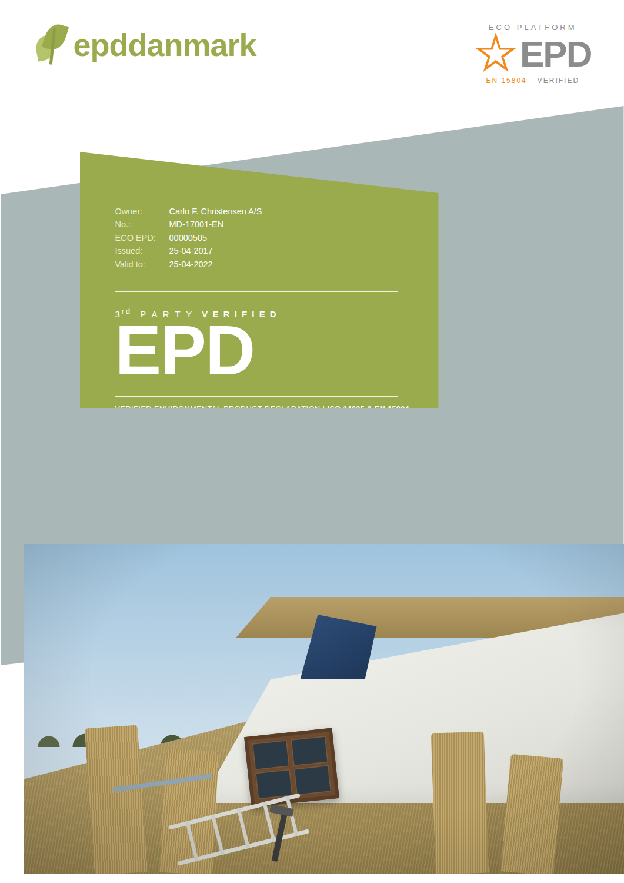epddanmark
ECO PLATFORM
EPD
EN 15804 VERIFIED
Owner: Carlo F. Christensen A/S
No.: MD-17001-EN
ECO EPD: 00000505
Issued: 25-04-2017
Valid to: 25-04-2022
3rd P A R T Y V E R I F I E D
EPD
VERIFIED ENVIRONMENTAL PRODUCT DECLARATION | ISO 14025 & EN 15804
Thatched roof renovation in progress.